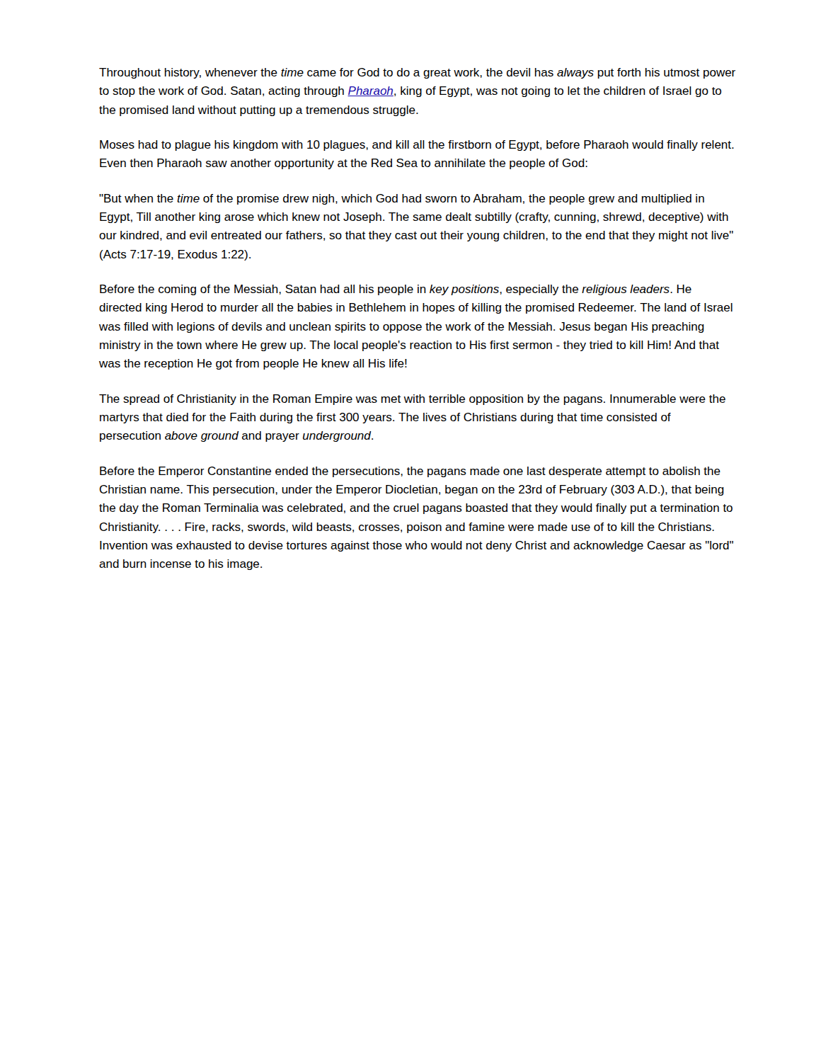Throughout history, whenever the time came for God to do a great work, the devil has always put forth his utmost power to stop the work of God. Satan, acting through Pharaoh, king of Egypt, was not going to let the children of Israel go to the promised land without putting up a tremendous struggle.
Moses had to plague his kingdom with 10 plagues, and kill all the firstborn of Egypt, before Pharaoh would finally relent. Even then Pharaoh saw another opportunity at the Red Sea to annihilate the people of God:
"But when the time of the promise drew nigh, which God had sworn to Abraham, the people grew and multiplied in Egypt, Till another king arose which knew not Joseph. The same dealt subtilly (crafty, cunning, shrewd, deceptive) with our kindred, and evil entreated our fathers, so that they cast out their young children, to the end that they might not live" (Acts 7:17-19, Exodus 1:22).
Before the coming of the Messiah, Satan had all his people in key positions, especially the religious leaders. He directed king Herod to murder all the babies in Bethlehem in hopes of killing the promised Redeemer. The land of Israel was filled with legions of devils and unclean spirits to oppose the work of the Messiah. Jesus began His preaching ministry in the town where He grew up. The local people's reaction to His first sermon - they tried to kill Him! And that was the reception He got from people He knew all His life!
The spread of Christianity in the Roman Empire was met with terrible opposition by the pagans. Innumerable were the martyrs that died for the Faith during the first 300 years. The lives of Christians during that time consisted of persecution above ground and prayer underground.
Before the Emperor Constantine ended the persecutions, the pagans made one last desperate attempt to abolish the Christian name. This persecution, under the Emperor Diocletian, began on the 23rd of February (303 A.D.), that being the day the Roman Terminalia was celebrated, and the cruel pagans boasted that they would finally put a termination to Christianity. . . . Fire, racks, swords, wild beasts, crosses, poison and famine were made use of to kill the Christians. Invention was exhausted to devise tortures against those who would not deny Christ and acknowledge Caesar as "lord" and burn incense to his image.